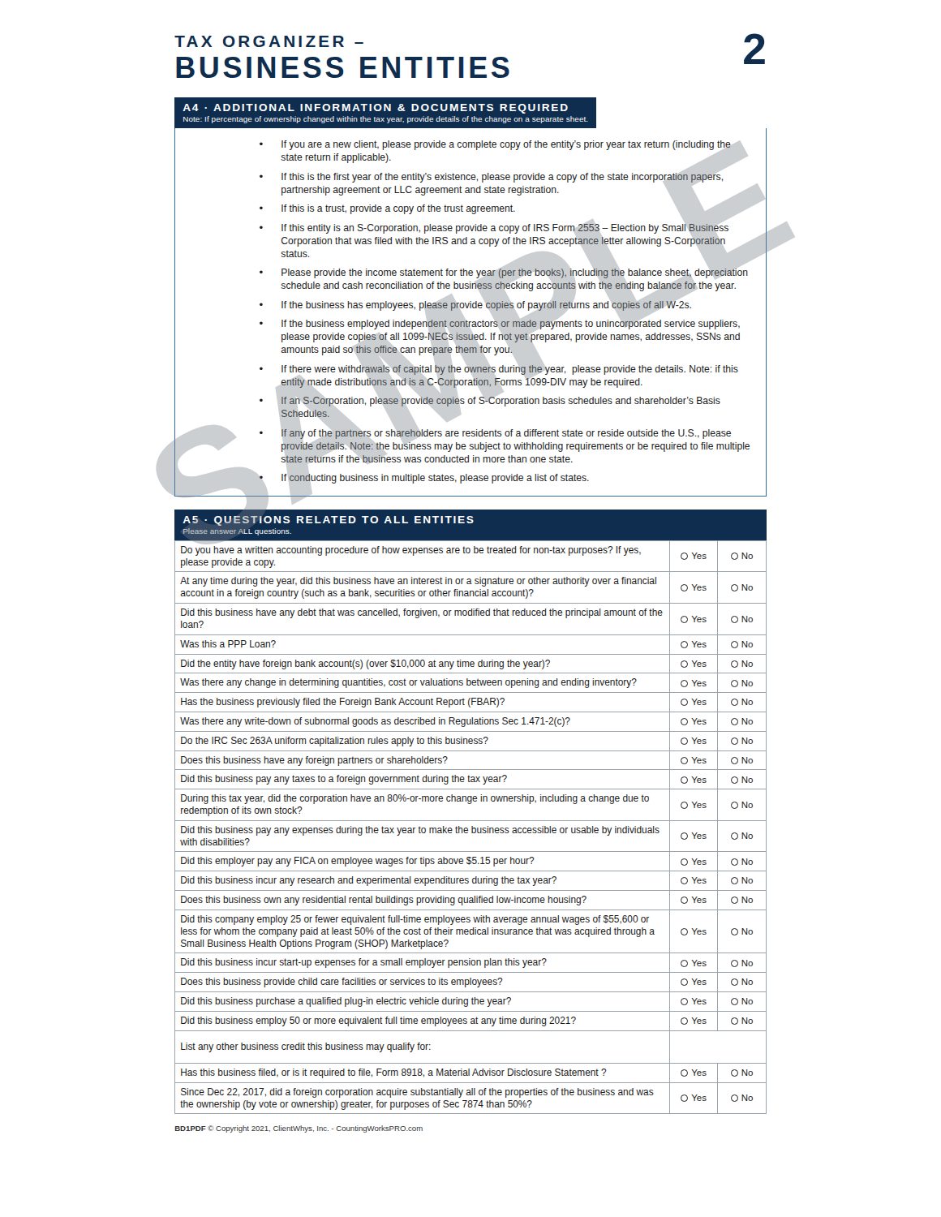SAMPLE
2
Tax Organizer –
Business Entities
A4 · Additional Information & Documents Required
Note: If percentage of ownership changed within the tax year, provide details of the change on a separate sheet.
If you are a new client, please provide a complete copy of the entity’s prior year tax return (including the state return if applicable).
If this is the first year of the entity’s existence, please provide a copy of the state incorporation papers, partnership agreement or LLC agreement and state registration.
If this is a trust, provide a copy of the trust agreement.
If this entity is an S-Corporation, please provide a copy of IRS Form 2553 – Election by Small Business Corporation that was filed with the IRS and a copy of the IRS acceptance letter allowing S-Corporation status.
Please provide the income statement for the year (per the books), including the balance sheet, depreciation schedule and cash reconciliation of the business checking accounts with the ending balance for the year.
If the business has employees, please provide copies of payroll returns and copies of all W-2s.
If the business employed independent contractors or made payments to unincorporated service suppliers, please provide copies of all 1099-NECs issued. If not yet prepared, provide names, addresses, SSNs and amounts paid so this office can prepare them for you.
If there were withdrawals of capital by the owners during the year, please provide the details. Note: if this entity made distributions and is a C-Corporation, Forms 1099-DIV may be required.
If an S-Corporation, please provide copies of S-Corporation basis schedules and shareholder’s Basis Schedules.
If any of the partners or shareholders are residents of a different state or reside outside the U.S., please provide details. Note: the business may be subject to withholding requirements or be required to file multiple state returns if the business was conducted in more than one state.
If conducting business in multiple states, please provide a list of states.
A5 · Questions Related to All Entities
Please answer ALL questions.
| Do you have a written accounting procedure of how expenses are to be treated for non-tax purposes? If yes, please provide a copy. | Yes | No |
| At any time during the year, did this business have an interest in or a signature or other authority over a financial account in a foreign country (such as a bank, securities or other financial account)? | Yes | No |
| Did this business have any debt that was cancelled, forgiven, or modified that reduced the principal amount of the loan? | Yes | No |
| Was this a PPP Loan? | Yes | No |
| Did the entity have foreign bank account(s) (over $10,000 at any time during the year)? | Yes | No |
| Was there any change in determining quantities, cost or valuations between opening and ending inventory? | Yes | No |
| Has the business previously filed the Foreign Bank Account Report (FBAR)? | Yes | No |
| Was there any write-down of subnormal goods as described in Regulations Sec 1.471-2(c)? | Yes | No |
| Do the IRC Sec 263A uniform capitalization rules apply to this business? | Yes | No |
| Does this business have any foreign partners or shareholders? | Yes | No |
| Did this business pay any taxes to a foreign government during the tax year? | Yes | No |
| During this tax year, did the corporation have an 80%-or-more change in ownership, including a change due to redemption of its own stock? | Yes | No |
| Did this business pay any expenses during the tax year to make the business accessible or usable by individuals with disabilities? | Yes | No |
| Did this employer pay any FICA on employee wages for tips above $5.15 per hour? | Yes | No |
| Did this business incur any research and experimental expenditures during the tax year? | Yes | No |
| Does this business own any residential rental buildings providing qualified low-income housing? | Yes | No |
| Did this company employ 25 or fewer equivalent full-time employees with average annual wages of $55,600 or less for whom the company paid at least 50% of the cost of their medical insurance that was acquired through a Small Business Health Options Program (SHOP) Marketplace? | Yes | No |
| Did this business incur start-up expenses for a small employer pension plan this year? | Yes | No |
| Does this business provide child care facilities or services to its employees? | Yes | No |
| Did this business purchase a qualified plug-in electric vehicle during the year? | Yes | No |
| Did this business employ 50 or more equivalent full time employees at any time during 2021? | Yes | No |
| List any other business credit this business may qualify for: | |
| Has this business filed, or is it required to file, Form 8918, a Material Advisor Disclosure Statement ? | Yes | No |
| Since Dec 22, 2017, did a foreign corporation acquire substantially all of the properties of the business and was the ownership (by vote or ownership) greater, for purposes of Sec 7874 than 50%? | Yes | No |
BD1PDF © Copyright 2021, ClientWhys, Inc. - CountingWorksPRO.com